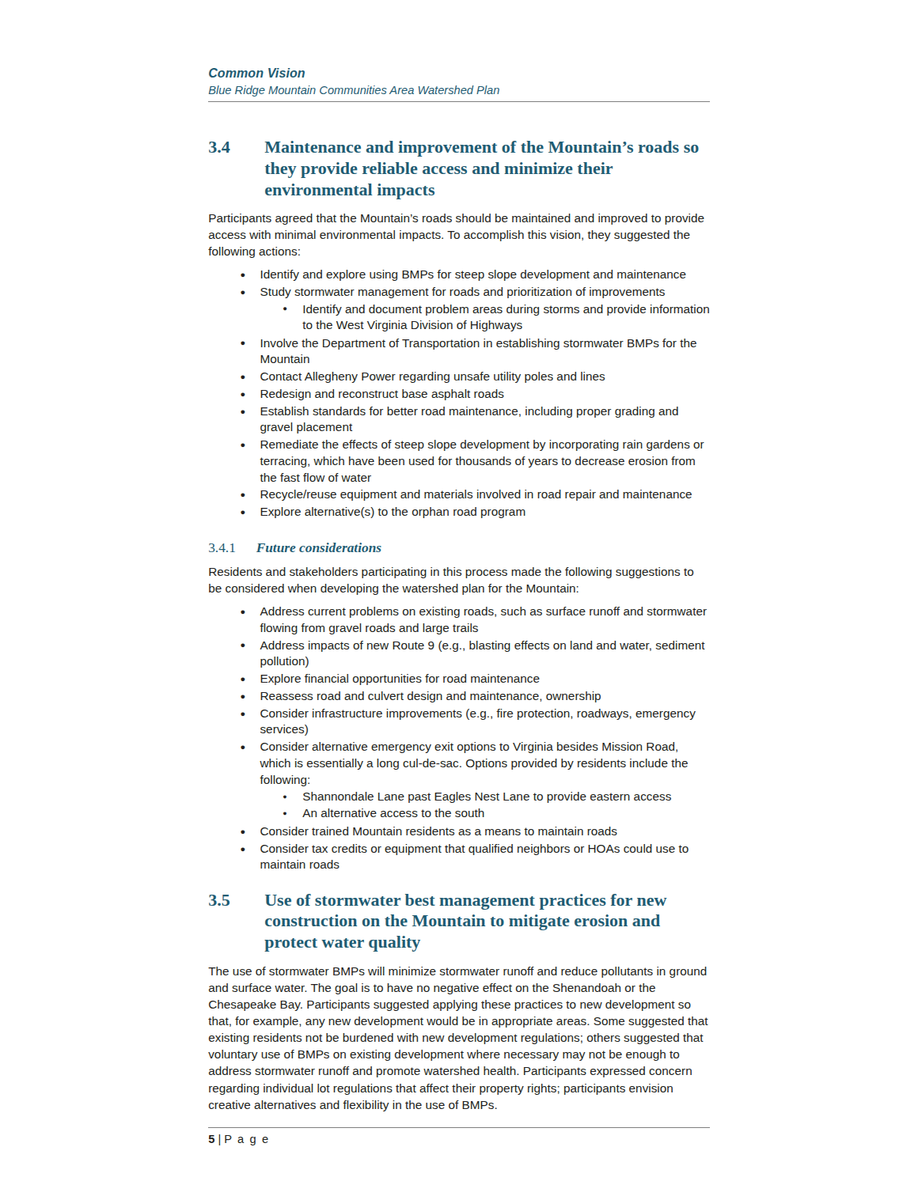Common Vision
Blue Ridge Mountain Communities Area Watershed Plan
3.4 Maintenance and improvement of the Mountain’s roads so they provide reliable access and minimize their environmental impacts
Participants agreed that the Mountain’s roads should be maintained and improved to provide access with minimal environmental impacts. To accomplish this vision, they suggested the following actions:
Identify and explore using BMPs for steep slope development and maintenance
Study stormwater management for roads and prioritization of improvements
Identify and document problem areas during storms and provide information to the West Virginia Division of Highways
Involve the Department of Transportation in establishing stormwater BMPs for the Mountain
Contact Allegheny Power regarding unsafe utility poles and lines
Redesign and reconstruct base asphalt roads
Establish standards for better road maintenance, including proper grading and gravel placement
Remediate the effects of steep slope development by incorporating rain gardens or terracing, which have been used for thousands of years to decrease erosion from the fast flow of water
Recycle/reuse equipment and materials involved in road repair and maintenance
Explore alternative(s) to the orphan road program
3.4.1 Future considerations
Residents and stakeholders participating in this process made the following suggestions to be considered when developing the watershed plan for the Mountain:
Address current problems on existing roads, such as surface runoff and stormwater flowing from gravel roads and large trails
Address impacts of new Route 9 (e.g., blasting effects on land and water, sediment pollution)
Explore financial opportunities for road maintenance
Reassess road and culvert design and maintenance, ownership
Consider infrastructure improvements (e.g., fire protection, roadways, emergency services)
Consider alternative emergency exit options to Virginia besides Mission Road, which is essentially a long cul-de-sac. Options provided by residents include the following:
Shannondale Lane past Eagles Nest Lane to provide eastern access
An alternative access to the south
Consider trained Mountain residents as a means to maintain roads
Consider tax credits or equipment that qualified neighbors or HOAs could use to maintain roads
3.5 Use of stormwater best management practices for new construction on the Mountain to mitigate erosion and protect water quality
The use of stormwater BMPs will minimize stormwater runoff and reduce pollutants in ground and surface water. The goal is to have no negative effect on the Shenandoah or the Chesapeake Bay. Participants suggested applying these practices to new development so that, for example, any new development would be in appropriate areas. Some suggested that existing residents not be burdened with new development regulations; others suggested that voluntary use of BMPs on existing development where necessary may not be enough to address stormwater runoff and promote watershed health. Participants expressed concern regarding individual lot regulations that affect their property rights; participants envision creative alternatives and flexibility in the use of BMPs.
5 | P a g e